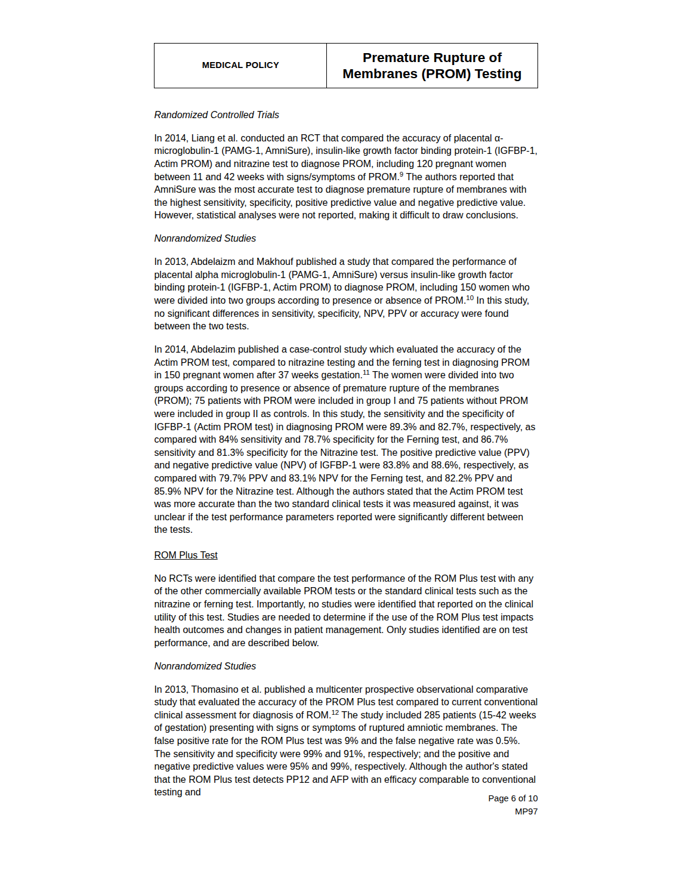| MEDICAL POLICY | Premature Rupture of Membranes (PROM) Testing |
Randomized Controlled Trials
In 2014, Liang et al. conducted an RCT that compared the accuracy of placental α-microglobulin-1 (PAMG-1, AmniSure), insulin-like growth factor binding protein-1 (IGFBP-1, Actim PROM) and nitrazine test to diagnose PROM, including 120 pregnant women between 11 and 42 weeks with signs/symptoms of PROM.9 The authors reported that AmniSure was the most accurate test to diagnose premature rupture of membranes with the highest sensitivity, specificity, positive predictive value and negative predictive value. However, statistical analyses were not reported, making it difficult to draw conclusions.
Nonrandomized Studies
In 2013, Abdelaizm and Makhouf published a study that compared the performance of placental alpha microglobulin-1 (PAMG-1, AmniSure) versus insulin-like growth factor binding protein-1 (IGFBP-1, Actim PROM) to diagnose PROM, including 150 women who were divided into two groups according to presence or absence of PROM.10 In this study, no significant differences in sensitivity, specificity, NPV, PPV or accuracy were found between the two tests.
In 2014, Abdelazim published a case-control study which evaluated the accuracy of the Actim PROM test, compared to nitrazine testing and the ferning test in diagnosing PROM in 150 pregnant women after 37 weeks gestation.11 The women were divided into two groups according to presence or absence of premature rupture of the membranes (PROM); 75 patients with PROM were included in group I and 75 patients without PROM were included in group II as controls. In this study, the sensitivity and the specificity of IGFBP-1 (Actim PROM test) in diagnosing PROM were 89.3% and 82.7%, respectively, as compared with 84% sensitivity and 78.7% specificity for the Ferning test, and 86.7% sensitivity and 81.3% specificity for the Nitrazine test. The positive predictive value (PPV) and negative predictive value (NPV) of IGFBP-1 were 83.8% and 88.6%, respectively, as compared with 79.7% PPV and 83.1% NPV for the Ferning test, and 82.2% PPV and 85.9% NPV for the Nitrazine test. Although the authors stated that the Actim PROM test was more accurate than the two standard clinical tests it was measured against, it was unclear if the test performance parameters reported were significantly different between the tests.
ROM Plus Test
No RCTs were identified that compare the test performance of the ROM Plus test with any of the other commercially available PROM tests or the standard clinical tests such as the nitrazine or ferning test. Importantly, no studies were identified that reported on the clinical utility of this test. Studies are needed to determine if the use of the ROM Plus test impacts health outcomes and changes in patient management. Only studies identified are on test performance, and are described below.
Nonrandomized Studies
In 2013, Thomasino et al. published a multicenter prospective observational comparative study that evaluated the accuracy of the PROM Plus test compared to current conventional clinical assessment for diagnosis of ROM.12 The study included 285 patients (15-42 weeks of gestation) presenting with signs or symptoms of ruptured amniotic membranes. The false positive rate for the ROM Plus test was 9% and the false negative rate was 0.5%. The sensitivity and specificity were 99% and 91%, respectively; and the positive and negative predictive values were 95% and 99%, respectively. Although the author's stated that the ROM Plus test detects PP12 and AFP with an efficacy comparable to conventional testing and
Page 6 of 10
MP97